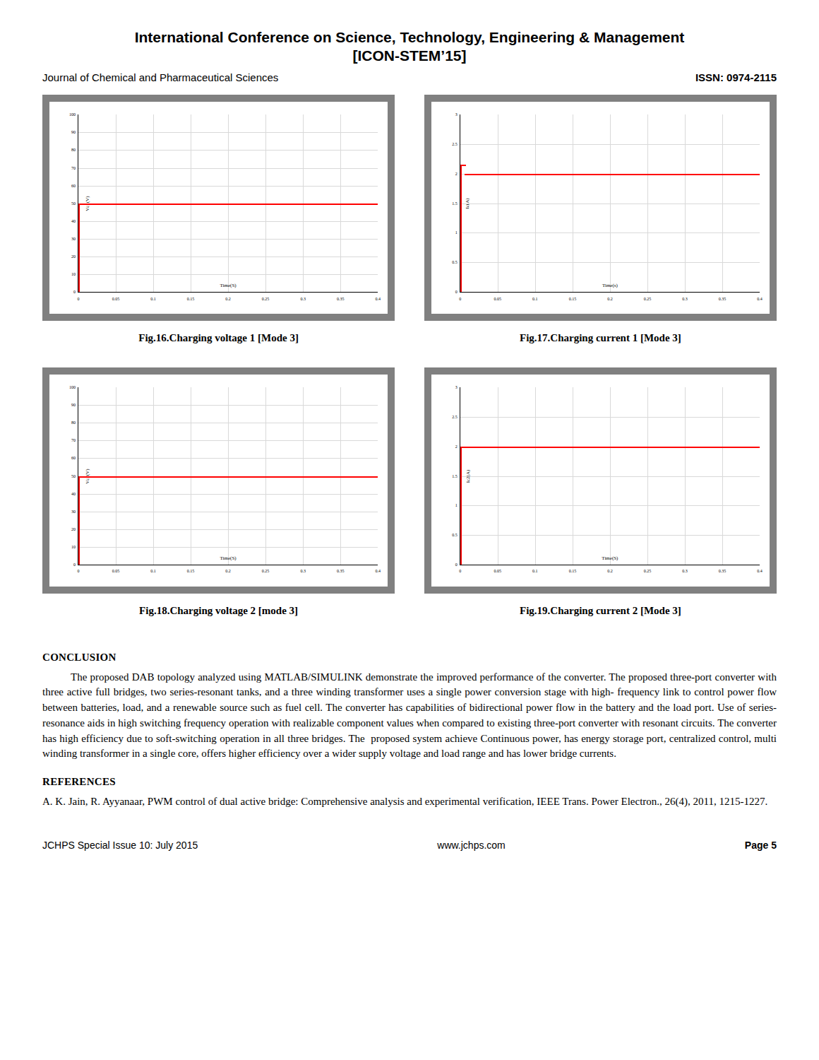International Conference on Science, Technology, Engineering & Management
[ICON-STEM’15]
Journal of Chemical and Pharmaceutical Sciences ISSN: 0974-2115
Vc1(V) 0 10 20 30 40 50 60 70 80 90 100
0 0.05 0.1 0.15 0.2 0.25 0.3 0.35 0.4
Time(S)
Fig.16.Charging voltage 1 [Mode 3]
Ic(A) 0 0.5 1 1.5 2 2.5 3
0 0.05 0.1 0.15 0.2 0.25 0.3 0.35 0.4
Time(s)
Fig.17.Charging current 1 [Mode 3]
Vc2(V) 0 10 20 30 40 50 60 70 80 90 100
0 0.05 0.1 0.15 0.2 0.25 0.3 0.35 0.4
Time(S)
Fig.18.Charging voltage 2 [mode 3]
Ic2(A) 0 0.5 1 1.5 2 2.5 3
0 0.05 0.1 0.15 0.2 0.25 0.3 0.35 0.4
Time(S)
Fig.19.Charging current 2 [Mode 3]
CONCLUSION
The proposed DAB topology analyzed using MATLAB/SIMULINK demonstrate the improved performance of the converter. The proposed three-port converter with three active full bridges, two series-resonant tanks, and a three winding transformer uses a single power conversion stage with high- frequency link to control power flow between batteries, load, and a renewable source such as fuel cell. The converter has capabilities of bidirectional power flow in the battery and the load port. Use of series-resonance aids in high switching frequency operation with realizable component values when compared to existing three-port converter with resonant circuits. The converter has high efficiency due to soft-switching operation in all three bridges. The proposed system achieve Continuous power, has energy storage port, centralized control, multi winding transformer in a single core, offers higher efficiency over a wider supply voltage and load range and has lower bridge currents.
REFERENCES
A. K. Jain, R. Ayyanaar, PWM control of dual active bridge: Comprehensive analysis and experimental verification, IEEE Trans. Power Electron., 26(4), 2011, 1215-1227.
JCHPS Special Issue 10: July 2015 www.jchps.com Page 5